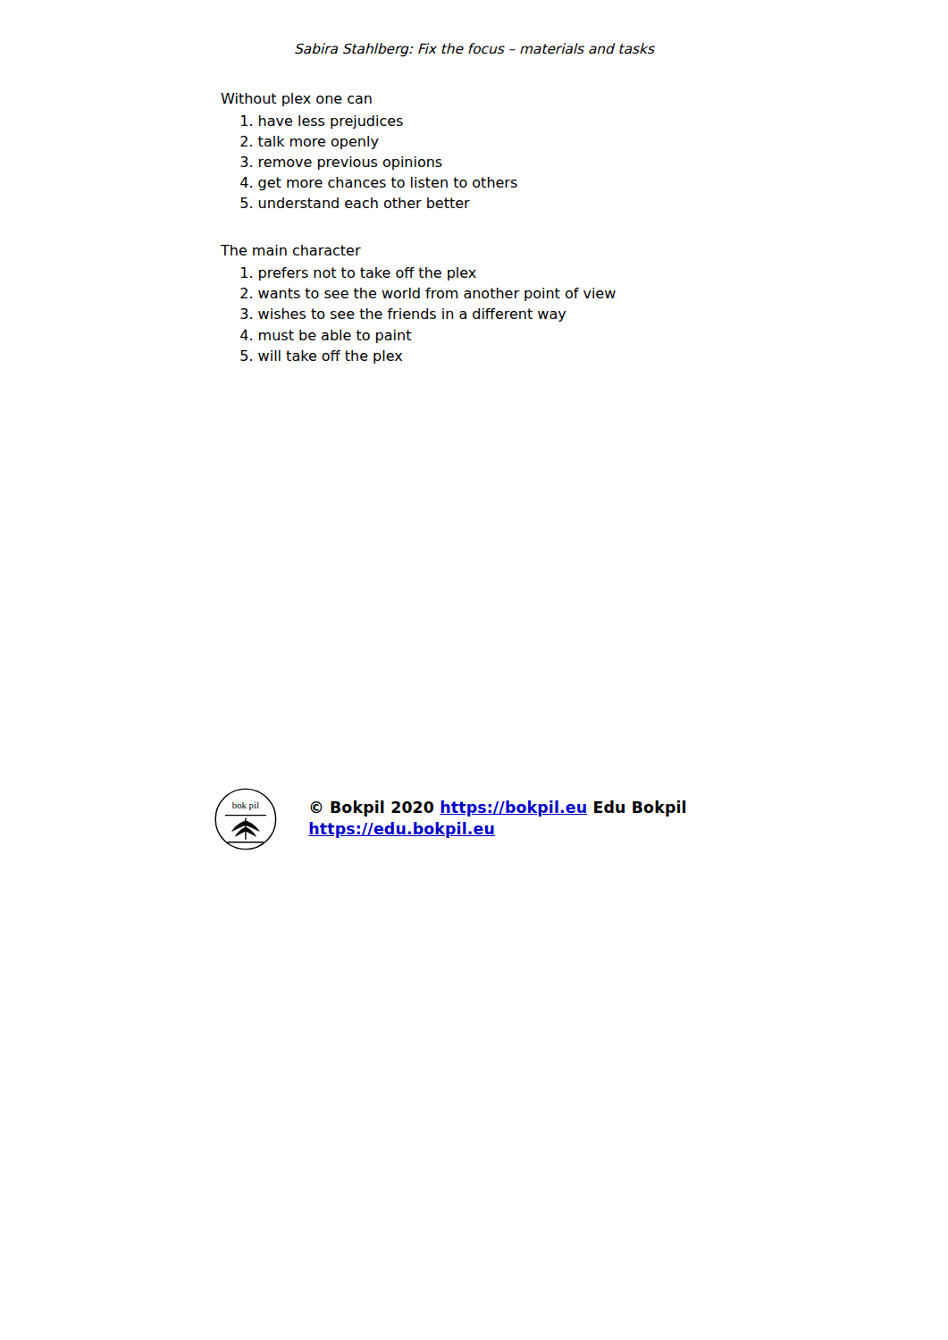Sabira Stahlberg: Fix the focus – materials and tasks
Without plex one can
have less prejudices
talk more openly
remove previous opinions
get more chances to listen to others
understand each other better
The main character
prefers not to take off the plex
wants to see the world from another point of view
wishes to see the friends in a different way
must be able to paint
will take off the plex
bok pil
© Bokpil 2020 https://bokpil.eu Edu Bokpil https://edu.bokpil.eu